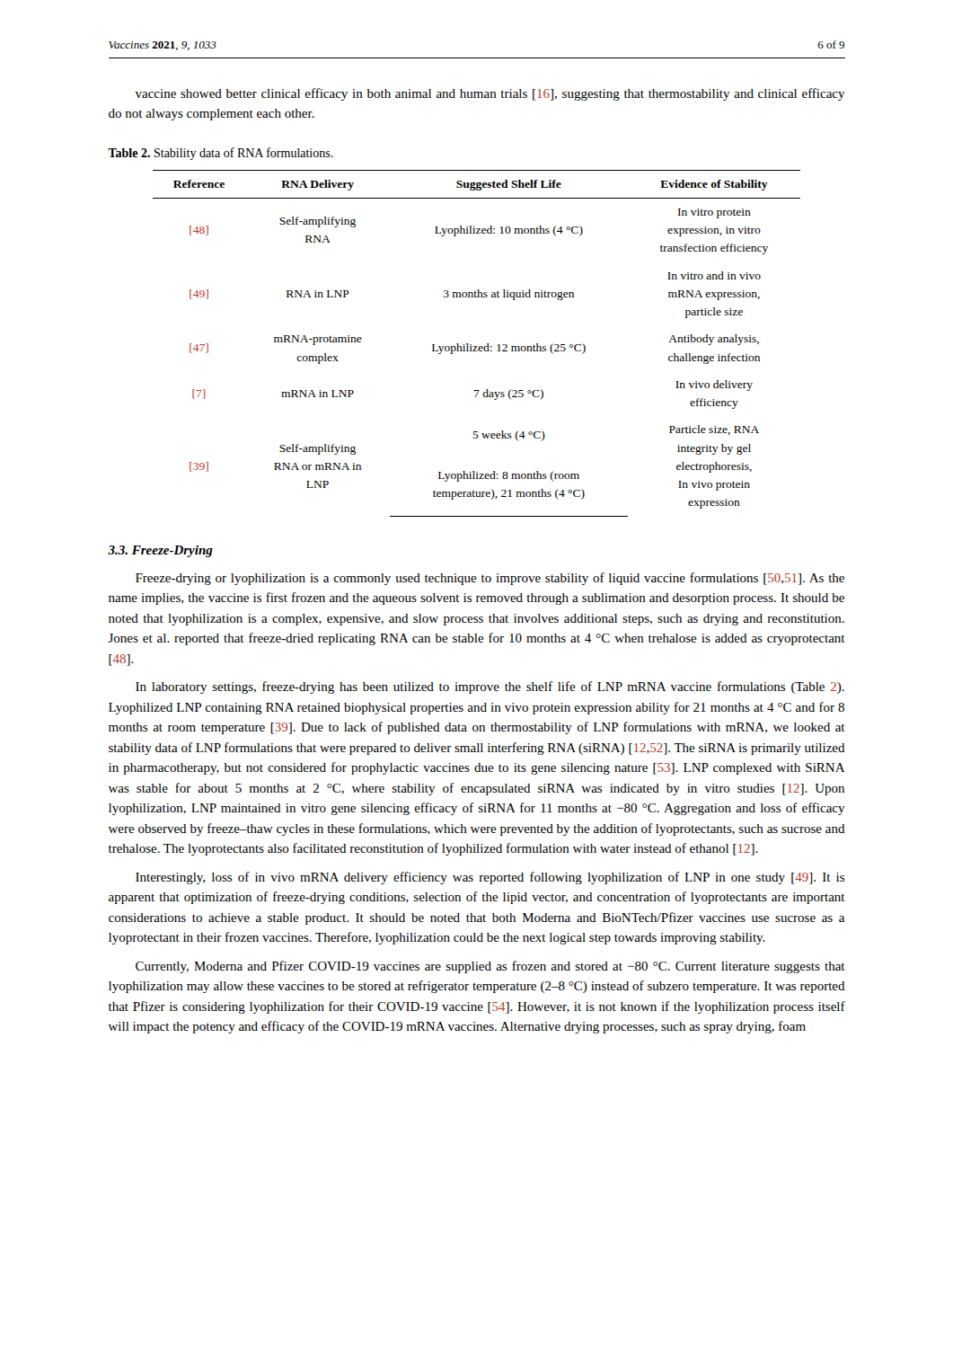Vaccines 2021, 9, 1033 6 of 9
vaccine showed better clinical efficacy in both animal and human trials [16], suggesting that thermostability and clinical efficacy do not always complement each other.
Table 2. Stability data of RNA formulations.
| Reference | RNA Delivery | Suggested Shelf Life | Evidence of Stability |
| --- | --- | --- | --- |
| [48] | Self-amplifying RNA | Lyophilized: 10 months (4 °C) | In vitro protein expression, in vitro transfection efficiency |
| [49] | RNA in LNP | 3 months at liquid nitrogen | In vitro and in vivo mRNA expression, particle size |
| [47] | mRNA-protamine complex | Lyophilized: 12 months (25 °C) | Antibody analysis, challenge infection |
| [7] | mRNA in LNP | 7 days (25 °C) | In vivo delivery efficiency |
| [39] | Self-amplifying RNA or mRNA in LNP | 5 weeks (4 °C) | Particle size, RNA integrity by gel electrophoresis, In vivo protein expression |
| Lyophilized: 8 months (room temperature), 21 months (4 °C) |
3.3. Freeze-Drying
Freeze-drying or lyophilization is a commonly used technique to improve stability of liquid vaccine formulations [50,51]. As the name implies, the vaccine is first frozen and the aqueous solvent is removed through a sublimation and desorption process. It should be noted that lyophilization is a complex, expensive, and slow process that involves additional steps, such as drying and reconstitution. Jones et al. reported that freeze-dried replicating RNA can be stable for 10 months at 4 °C when trehalose is added as cryoprotectant [48].
In laboratory settings, freeze-drying has been utilized to improve the shelf life of LNP mRNA vaccine formulations (Table 2). Lyophilized LNP containing RNA retained biophysical properties and in vivo protein expression ability for 21 months at 4 °C and for 8 months at room temperature [39]. Due to lack of published data on thermostability of LNP formulations with mRNA, we looked at stability data of LNP formulations that were prepared to deliver small interfering RNA (siRNA) [12,52]. The siRNA is primarily utilized in pharmacotherapy, but not considered for prophylactic vaccines due to its gene silencing nature [53]. LNP complexed with SiRNA was stable for about 5 months at 2 °C, where stability of encapsulated siRNA was indicated by in vitro studies [12]. Upon lyophilization, LNP maintained in vitro gene silencing efficacy of siRNA for 11 months at −80 °C. Aggregation and loss of efficacy were observed by freeze–thaw cycles in these formulations, which were prevented by the addition of lyoprotectants, such as sucrose and trehalose. The lyoprotectants also facilitated reconstitution of lyophilized formulation with water instead of ethanol [12].
Interestingly, loss of in vivo mRNA delivery efficiency was reported following lyophilization of LNP in one study [49]. It is apparent that optimization of freeze-drying conditions, selection of the lipid vector, and concentration of lyoprotectants are important considerations to achieve a stable product. It should be noted that both Moderna and BioNTech/Pfizer vaccines use sucrose as a lyoprotectant in their frozen vaccines. Therefore, lyophilization could be the next logical step towards improving stability.
Currently, Moderna and Pfizer COVID-19 vaccines are supplied as frozen and stored at −80 °C. Current literature suggests that lyophilization may allow these vaccines to be stored at refrigerator temperature (2–8 °C) instead of subzero temperature. It was reported that Pfizer is considering lyophilization for their COVID-19 vaccine [54]. However, it is not known if the lyophilization process itself will impact the potency and efficacy of the COVID-19 mRNA vaccines. Alternative drying processes, such as spray drying, foam